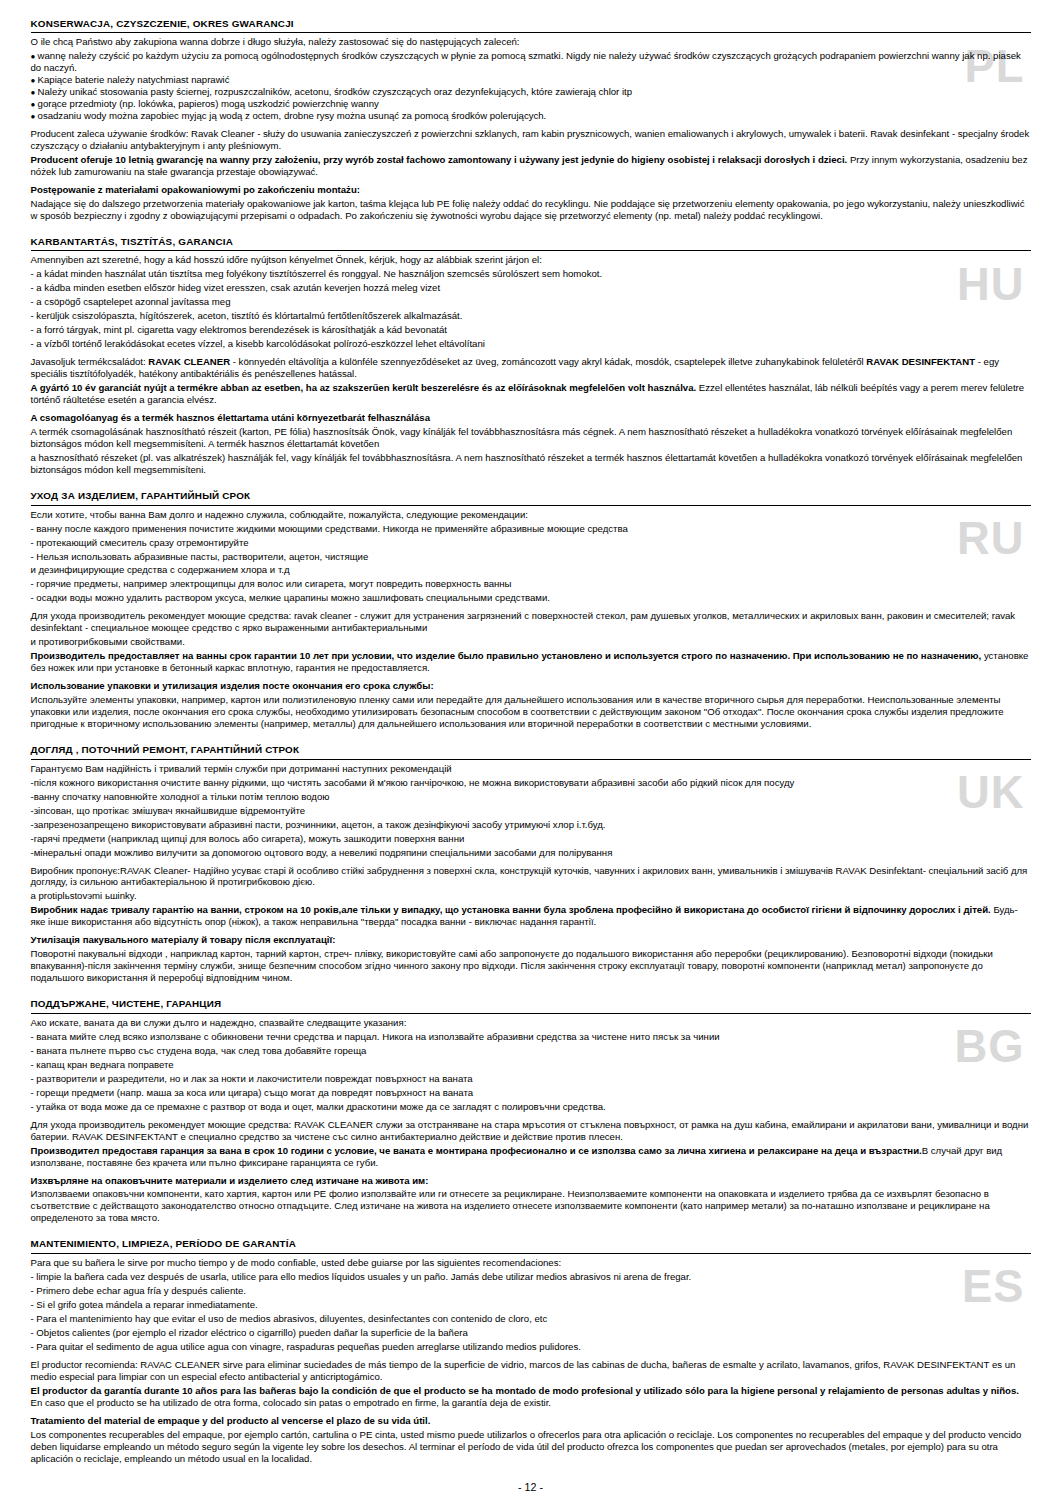PL
KONSERWACJA, CZYSZCZENIE, OKRES GWARANCJI
O ile chcą Państwo aby zakupiona wanna dobrze i długo służyła, należy zastosować się do następujących zaleceń:
wannę należy czyścić po każdym użyciu za pomocą ogólnodostępnych środków czyszczących w płynie za pomocą szmatki. Nigdy nie należy używać środków czyszczących grożących podrapaniem powierzchni wanny jak np. piasek do naczyń.
Kapiące baterie należy natychmiast naprawić
Należy unikać stosowania pasty ściernej, rozpuszczalników, acetonu, środków czyszczących oraz dezynfekujących, które zawierają chlor itp
gorące przedmioty (np. lokówka, papieros) mogą uszkodzić powierzchnię wanny
osadzaniu wody można zapobiec myjąc ją wodą z octem, drobne rysy można usunąć za pomocą środków polerujących.
Producent zaleca używanie środków: Ravak Cleaner - służy do usuwania zanieczyszczeń z powierzchni szklanych, ram kabin prysznicowych, wanien emaliowanych i akrylowych, umywalek i baterii. Ravak desinfekant - specjalny środek czyszczący o działaniu antybakteryjnym i anty pleśniowym.
Producent oferuje 10 letnią gwarancję na wanny przy założeniu, przy wyrób został fachowo zamontowany i używany jest jedynie do higieny osobistej i relaksacji dorosłych i dzieci. Przy innym wykorzystania, osadzeniu bez nóżek lub zamurowaniu na stałe gwarancja przestaje obowiązywać.
Postępowanie z materiałami opakowaniowymi po zakończeniu montażu:
Nadające się do dalszego przetworzenia materiały opakowaniowe jak karton, taśma klejąca lub PE folię należy oddać do recyklingu. Nie poddające się przetworzeniu elementy opakowania, po jego wykorzystaniu, należy unieszkodliwić w sposób bezpieczny i zgodny z obowiązującymi przepisami o odpadach. Po zakończeniu się żywotności wyrobu dające się przetworzyć elementy (np. metal) należy poddać recyklingowi.
HU
KARBANTARTÁS, TISZTÍTÁS, GARANCIA
Amennyiben azt szeretné, hogy a kád hosszú időre nyújtson kényelmet Önnek, kérjük, hogy az alábbiak szerint járjon el:
- a kádat minden használat után tisztítsa meg folyékony tisztítószerrel és ronggyal. Ne használjon szemcsés súrolószert sem homokot.
- a kádba minden esetben először hideg vizet eresszen, csak azután keverjen hozzá meleg vizet
- a csöpögő csaptelepet azonnal javítassa meg
- kerüljük csiszolópaszta, hígítószerek, aceton, tisztító és klórtartalmú fertőtlenítőszerek alkalmazását.
- a forró tárgyak, mint pl. cigaretta vagy elektromos berendezések is károsíthatják a kád bevonatát
- a vízből történő lerakódásokat ecetes vízzel, a kisebb karcolódásokat polírozó-eszközzel lehet eltávolítani
Javasoljuk termékcsaládot: RAVAK CLEANER - könnyedén eltávolítja a különféle szennyeződéseket az üveg, zománcozott vagy akryl kádak, mosdók, csaptelepek illetve zuhanykabinok felületéről RAVAK DESINFEKTANT - egy speciális tisztítófolyadék, hatékony antibaktériális és penészellenes hatással.
A gyártó 10 év garanciát nyújt a termékre abban az esetben, ha az szakszerűen került beszerelésre és az előírásoknak megfelelően volt használva. Ezzel ellentétes használat, láb nélküli beépítés vagy a perem merev felületre történő ráültetése esetén a garancia elvész.
A csomagolóanyag és a termék hasznos élettartama utáni környezetbarát felhasználása
A termék csomagolásának hasznosítható részeit (karton, PE fólia) hasznosítsák Önök, vagy kínálják fel továbbhasznosításra más cégnek. A nem hasznosítható részeket a hulladékokra vonatkozó törvények előírásainak megfelelően biztonságos módon kell megsemmisíteni. A termék hasznos élettartamát követően
a hasznosítható részeket (pl. vas alkatrészek) használják fel, vagy kínálják fel továbbhasznosításra. A nem hasznosítható részeket a termék hasznos élettartamát követően a hulladékokra vonatkozó törvények előírásainak megfelelően biztonságos módon kell megsemmisíteni.
RU
УХОД ЗА ИЗДЕЛИЕМ, ГАРАНТИЙНЫЙ СРОК
Если хотите, чтобы ванна Вам долго и надежно служила, соблюдайте, пожалуйста, следующие рекомендации:
- ванну после каждого применения почистите жидкими моющими средствами. Никогда не применяйте абразивные моющие средства
- протекающий смеситель сразу отремонтируйте
- Нельзя использовать абразивные пасты, растворители, ацетон, чистящие
и дезинфицирующие средства с содержанием хлора и т.д
- горячие предметы, например электрощипцы для волос или сигарета, могут повредить поверхность ванны
- осадки воды можно удалить раствором уксуса, мелкие царапины можно зашлифовать специальными средствами.
Для ухода производитель рекомендует моющие средства: ravak cleaner - служит для устранения загрязнений с поверхностей стекол, рам душевых уголков, металлических и акриловых ванн, раковин и смесителей; ravak desinfektant - специальное моющее средство с ярко выраженными антибактериальными
и противогрибковыми свойствами.
Производитель предоставляет на ванны срок гарантии 10 лет при условии, что изделие было правильно установлено и используется строго по назначению. При использованию не по назначению, установке без ножек или при установке в бетонный каркас вплотную, гарантия не предоставляется.
Использование упаковки и утилизация изделия посте окончания его срока службы:
Используйте элементы упаковки, например, картон или полиэтиленовую пленку сами или передайте для дальнейшего использования или в качестве вторичного сырья для переработки. Неиспользованные элементы упаковки или изделия, после окончания его срока службы, необходимо утилизировать безопасным способом в соответствии с действующим законом "Об отходах". После окончания срока службы изделия предложите пригодные к вторичному использованию элементы (например, металлы) для дальнейшего использования или вторичной переработки в соответствии с местными условиями.
UK
ДОГЛЯД , ПОТОЧНИЙ РЕМОНТ, ГАРАНТІЙНИЙ СТРОК
Гарантуємо Вам надійність і тривалий термін служби при дотриманні наступних рекомендацій
-після кожного використання очистите ванну рідкими, що чистять засобами й м'якою ганчірочкою, не можна використовувати абразивні засоби або рідкий пісок для посуду
-ванну спочатку наповнюйте холодної а тільки потім теплою водою
-зіпсован, що протікає змішувач якнайшвидше відремонтуйте
-запрезенозапрещено використовувати абразивні пасти, розчинники, ацетон, а також дезінфікуючі засобу утримуючі хлор і.т.буд.
-гарячі предмети (наприклад щипці для волось або сигарета), можуть зашкодити поверхня ванни
-мінеральні опади можливо вилучити за допомогою оцтового воду, а невеликі подряпини спеціальними засобами для полірування
Виробник пропонує:RAVAK Cleaner- Надійно усуває старі й особливо стійкі забруднення з поверхні скла, конструкцій куточків, чавунних і акрилових ванн, умивальників і змішувачів RAVAK Desinfektant- спеціальний засіб для догляду, із сильною антибактеріальною й протигрибковою дією.
а protiplьstovэmi ьшinky.
Виробник надає тривалу гарантію на ванни, строком на 10 років,але тільки у випадку, що установка ванни була зроблена професійно й використана до особистої гігієни й відпочинку дорослих і дітей. Будь-яке інше використання або відсутність опор (ніжок), а також неправильна "тверда" посадка ванни - виключає надання гарантії.
Утилізація пакувального матеріалу й товару після експлуатації:
Поворотні пакувальні відходи , наприклад картон, тарний картон, стреч- плівку, використовуйте самі або запропонуєте до подальшого використання або переробки (рециклированию). Безповоротні відходи (покидьки впакування)-після закінчення терміну служби, знище безпечним способом згідно чинного закону про відходи. Після закінчення строку експлуатації товару, поворотні компоненти (наприклад метал) запропонуєте до подальшого використання й переробці відповідним чином.
BG
ПОДДЪРЖАНЕ, ЧИСТЕНЕ, ГАРАНЦИЯ
Ако искате, ваната да ви служи дълго и надеждно, спазвайте следващите указания:
- ваната мийте след всяко използване с обикновени течни средства и парцал. Никога на използвайте абразивни средства за чистене нито пясък за чинии
- ваната пълнете първо със студена вода, чак след това добавяйте гореща
- капащ кран веднага поправете
- разтворители и разредители, но и лак за нокти и лакочистители повреждат повърхност на ваната
- горещи предмети (напр. маша за коса или цигара) също могат да повредят повърхност на ваната
- утайка от вода може да се премахне с разтвор от вода и оцет, малки драскотини може да се загладят с полировъчни средства.
Для ухода производитель рекомендует моющие средства: RAVAK CLEANER служи за отстраняване на стара мръсотия от стъклена повърхност, от рамка на душ кабина, емайлирани и акрилатови вани, умивалници и водни батерии. RAVAK DESINFEKTANT е специално средство за чистене със силно антибактериално действие и действие против плесен.
Производител предоставя гаранция за вана в срок 10 години с условие, че ваната е монтирана професионално и се използва само за лична хигиена и релаксиране на деца и възрастни. В случай друг вид използване, поставяне без крачета или пълно фиксиране гаранцията се губи.
Изхвърляне на опаковъчните материали и изделието след изтичане на живота им:
Използваеми опаковъчни компоненти, като хартия, картон или PE фолио използвайте или ги отнесете за рециклиране. Неизползваемите компоненти на опаковката и изделието трябва да се изхвърлят безопасно в съответствие с действащото законодателство относно отпадъците. След изтичане на живота на изделието отнесете използваемите компоненти (като например метали) за по-наташно използване и рециклиране на определеното за това място.
ES
MANTENIMIENTO, LIMPIEZA, PERÍODO DE GARANTÍA
Para que su bañera le sirve por mucho tiempo y de modo confiable, usted debe guiarse por las siguientes recomendaciones:
- limpie la bañera cada vez después de usarla, utilice para ello medios líquidos usuales y un paño. Jamás debe utilizar medios abrasivos ni arena de fregar.
- Primero debe echar agua fría y después caliente.
- Si el grifo gotea mándela a reparar inmediatamente.
- Para el mantenimiento hay que evitar el uso de medios abrasivos, diluyentes, desinfectantes con contenido de cloro, etc
- Objetos calientes (por ejemplo el rizador eléctrico o cigarrillo) pueden dañar la superficie de la bañera
- Para quitar el sedimento de agua utilice agua con vinagre, raspaduras pequeñas pueden arreglarse utilizando medios pulidores.
El productor recomienda: RAVAC CLEANER sirve para eliminar suciedades de más tiempo de la superficie de vidrio, marcos de las cabinas de ducha, bañeras de esmalte y acrilato, lavamanos, grifos, RAVAK DESINFEKTANT es un medio especial para limpiar con un especial efecto antibacterial y anticriptogámico.
El productor da garantía durante 10 años para las bañeras bajo la condición de que el producto se ha montado de modo profesional y utilizado sólo para la higiene personal y relajamiento de personas adultas y niños. En caso que el producto se ha utilizado de otra forma, colocado sin patas o empotrado en firme, la garantía deja de existir.
Tratamiento del material de empaque y del producto al vencerse el plazo de su vida útil.
Los componentes recuperables del empaque, por ejemplo cartón, cartulina o PE cinta, usted mismo puede utilizarlos o ofrecerlos para otra aplicación o reciclaje. Los componentes no recuperables del empaque y del producto vencido deben liquidarse empleando un método seguro según la vigente ley sobre los desechos. Al terminar el período de vida útil del producto ofrezca los componentes que puedan ser aprovechados (metales, por ejemplo) para su otra aplicación o reciclaje, empleando un método usual en la localidad.
- 12 -